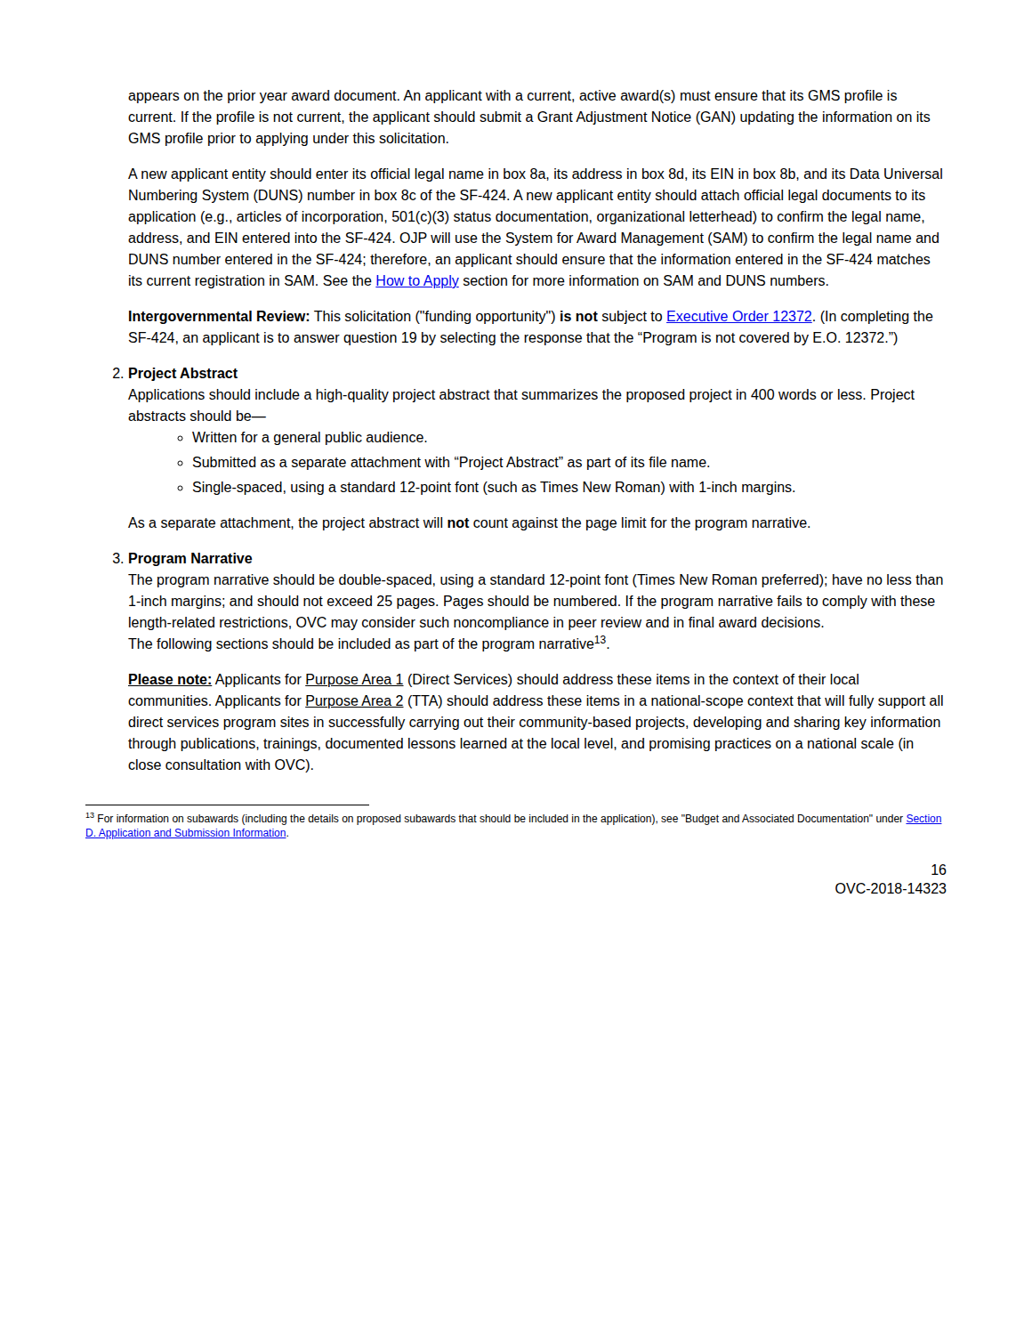appears on the prior year award document. An applicant with a current, active award(s) must ensure that its GMS profile is current. If the profile is not current, the applicant should submit a Grant Adjustment Notice (GAN) updating the information on its GMS profile prior to applying under this solicitation.
A new applicant entity should enter its official legal name in box 8a, its address in box 8d, its EIN in box 8b, and its Data Universal Numbering System (DUNS) number in box 8c of the SF-424. A new applicant entity should attach official legal documents to its application (e.g., articles of incorporation, 501(c)(3) status documentation, organizational letterhead) to confirm the legal name, address, and EIN entered into the SF-424. OJP will use the System for Award Management (SAM) to confirm the legal name and DUNS number entered in the SF-424; therefore, an applicant should ensure that the information entered in the SF-424 matches its current registration in SAM. See the How to Apply section for more information on SAM and DUNS numbers.
Intergovernmental Review: This solicitation ("funding opportunity") is not subject to Executive Order 12372. (In completing the SF-424, an applicant is to answer question 19 by selecting the response that the “Program is not covered by E.O. 12372.”)
Project Abstract
Applications should include a high-quality project abstract that summarizes the proposed project in 400 words or less. Project abstracts should be—
Written for a general public audience.
Submitted as a separate attachment with “Project Abstract” as part of its file name.
Single-spaced, using a standard 12-point font (such as Times New Roman) with 1-inch margins.
As a separate attachment, the project abstract will not count against the page limit for the program narrative.
Program Narrative
The program narrative should be double-spaced, using a standard 12-point font (Times New Roman preferred); have no less than 1-inch margins; and should not exceed 25 pages. Pages should be numbered. If the program narrative fails to comply with these length-related restrictions, OVC may consider such noncompliance in peer review and in final award decisions.
The following sections should be included as part of the program narrative13.
Please note: Applicants for Purpose Area 1 (Direct Services) should address these items in the context of their local communities. Applicants for Purpose Area 2 (TTA) should address these items in a national-scope context that will fully support all direct services program sites in successfully carrying out their community-based projects, developing and sharing key information through publications, trainings, documented lessons learned at the local level, and promising practices on a national scale (in close consultation with OVC).
13 For information on subawards (including the details on proposed subawards that should be included in the application), see "Budget and Associated Documentation" under Section D. Application and Submission Information.
16
OVC-2018-14323